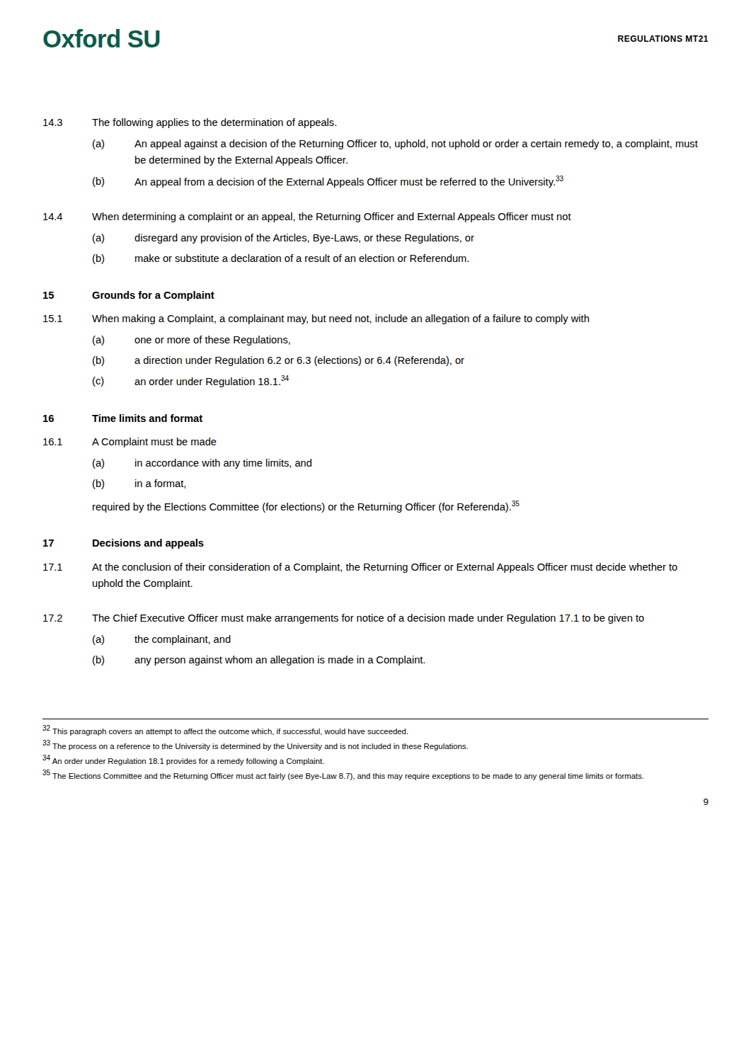Oxford SU
REGULATIONS MT21
14.3
The following applies to the determination of appeals.
(a)
An appeal against a decision of the Returning Officer to, uphold, not uphold or order a certain remedy to, a complaint, must be determined by the External Appeals Officer.
(b)
An appeal from a decision of the External Appeals Officer must be referred to the University.33
14.4
When determining a complaint or an appeal, the Returning Officer and External Appeals Officer must not
(a)
disregard any provision of the Articles, Bye-Laws, or these Regulations, or
(b)
make or substitute a declaration of a result of an election or Referendum.
15
Grounds for a Complaint
15.1
When making a Complaint, a complainant may, but need not, include an allegation of a failure to comply with
(a)
one or more of these Regulations,
(b)
a direction under Regulation 6.2 or 6.3 (elections) or 6.4 (Referenda), or
(c)
an order under Regulation 18.1.34
16
Time limits and format
16.1
A Complaint must be made
(a)
in accordance with any time limits, and
(b)
in a format,
required by the Elections Committee (for elections) or the Returning Officer (for Referenda).35
17
Decisions and appeals
17.1
At the conclusion of their consideration of a Complaint, the Returning Officer or External Appeals Officer must decide whether to uphold the Complaint.
17.2
The Chief Executive Officer must make arrangements for notice of a decision made under Regulation 17.1 to be given to
(a)
the complainant, and
(b)
any person against whom an allegation is made in a Complaint.
32 This paragraph covers an attempt to affect the outcome which, if successful, would have succeeded.
33 The process on a reference to the University is determined by the University and is not included in these Regulations.
34 An order under Regulation 18.1 provides for a remedy following a Complaint.
35 The Elections Committee and the Returning Officer must act fairly (see Bye-Law 8.7), and this may require exceptions to be made to any general time limits or formats.
9